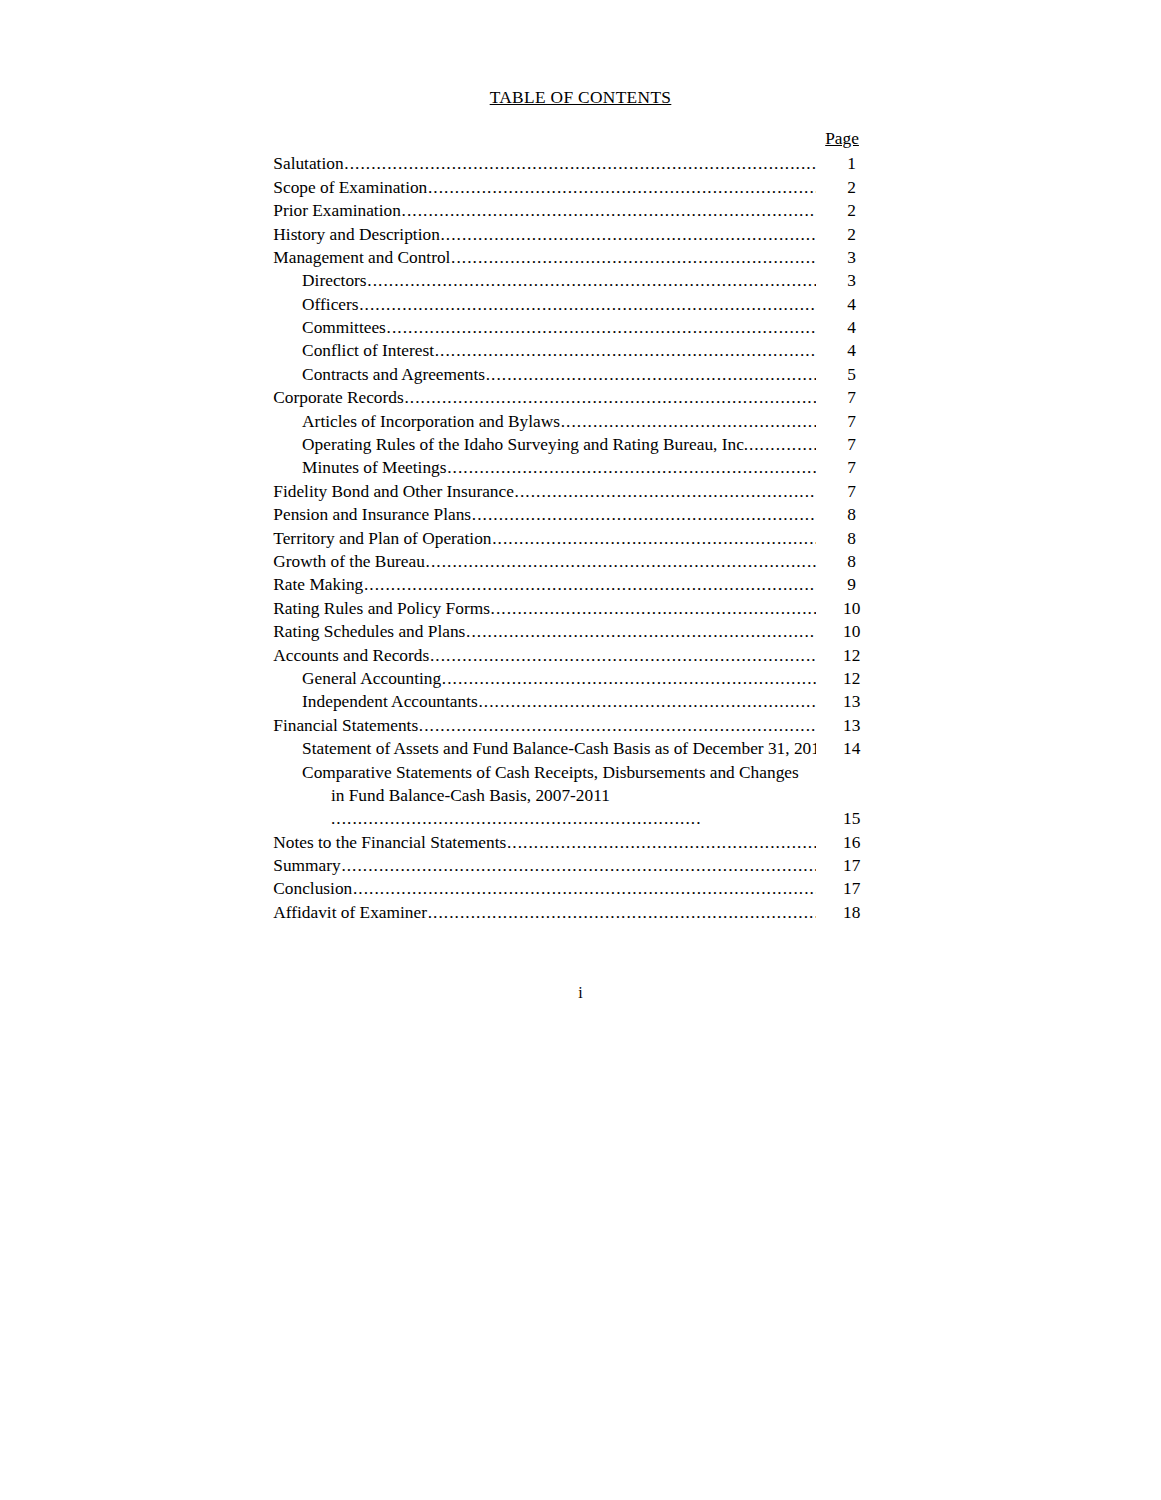TABLE OF CONTENTS
Page
| Salutation ....................................................................................................................... | 1 |
| Scope of Examination ....................................................................................................... | 2 |
| Prior Examination .......................................................................................................... | 2 |
| History and Description ................................................................................................. | 2 |
| Management and Control .............................................................................................. | 3 |
| Directors ......................................................................................................... | 3 |
| Officers ........................................................................................................... | 4 |
| Committees ..................................................................................................... | 4 |
| Conflict of Interest ......................................................................................... | 4 |
| Contracts and Agreements .............................................................................. | 5 |
| Corporate Records ......................................................................................................... | 7 |
| Articles of Incorporation and Bylaws ....................................................... | 7 |
| Operating Rules of the Idaho Surveying and Rating Bureau, Inc. ............... | 7 |
| Minutes of Meetings ..................................................................................... | 7 |
| Fidelity Bond and Other Insurance ....................................................................... | 7 |
| Pension and Insurance Plans ......................................................................................... | 8 |
| Territory and Plan of Operation ................................................................................. | 8 |
| Growth of the Bureau ....................................................................................................... | 8 |
| Rate Making ................................................................................................................. | 9 |
| Rating Rules and Policy Forms ................................................................................. | 10 |
| Rating Schedules and Plans ......................................................................................... | 10 |
| Accounts and Records ....................................................................................................... | 12 |
| General Accounting ..................................................................................... | 12 |
| Independent Accountants ............................................................................. | 13 |
| Financial Statements ....................................................................................................... | 13 |
| Statement of Assets and Fund Balance-Cash Basis as of December 31, 2011 ............ | 14 |
| Comparative Statements of Cash Receipts, Disbursements and Changes in Fund Balance-Cash Basis, 2007-2011 ..................................................................... | 15 |
| Notes to the Financial Statements ............................................................................. | 16 |
| Summary ....................................................................................................................... | 17 |
| Conclusion ..................................................................................................................... | 17 |
| Affidavit of Examiner ....................................................................................................... | 18 |
i